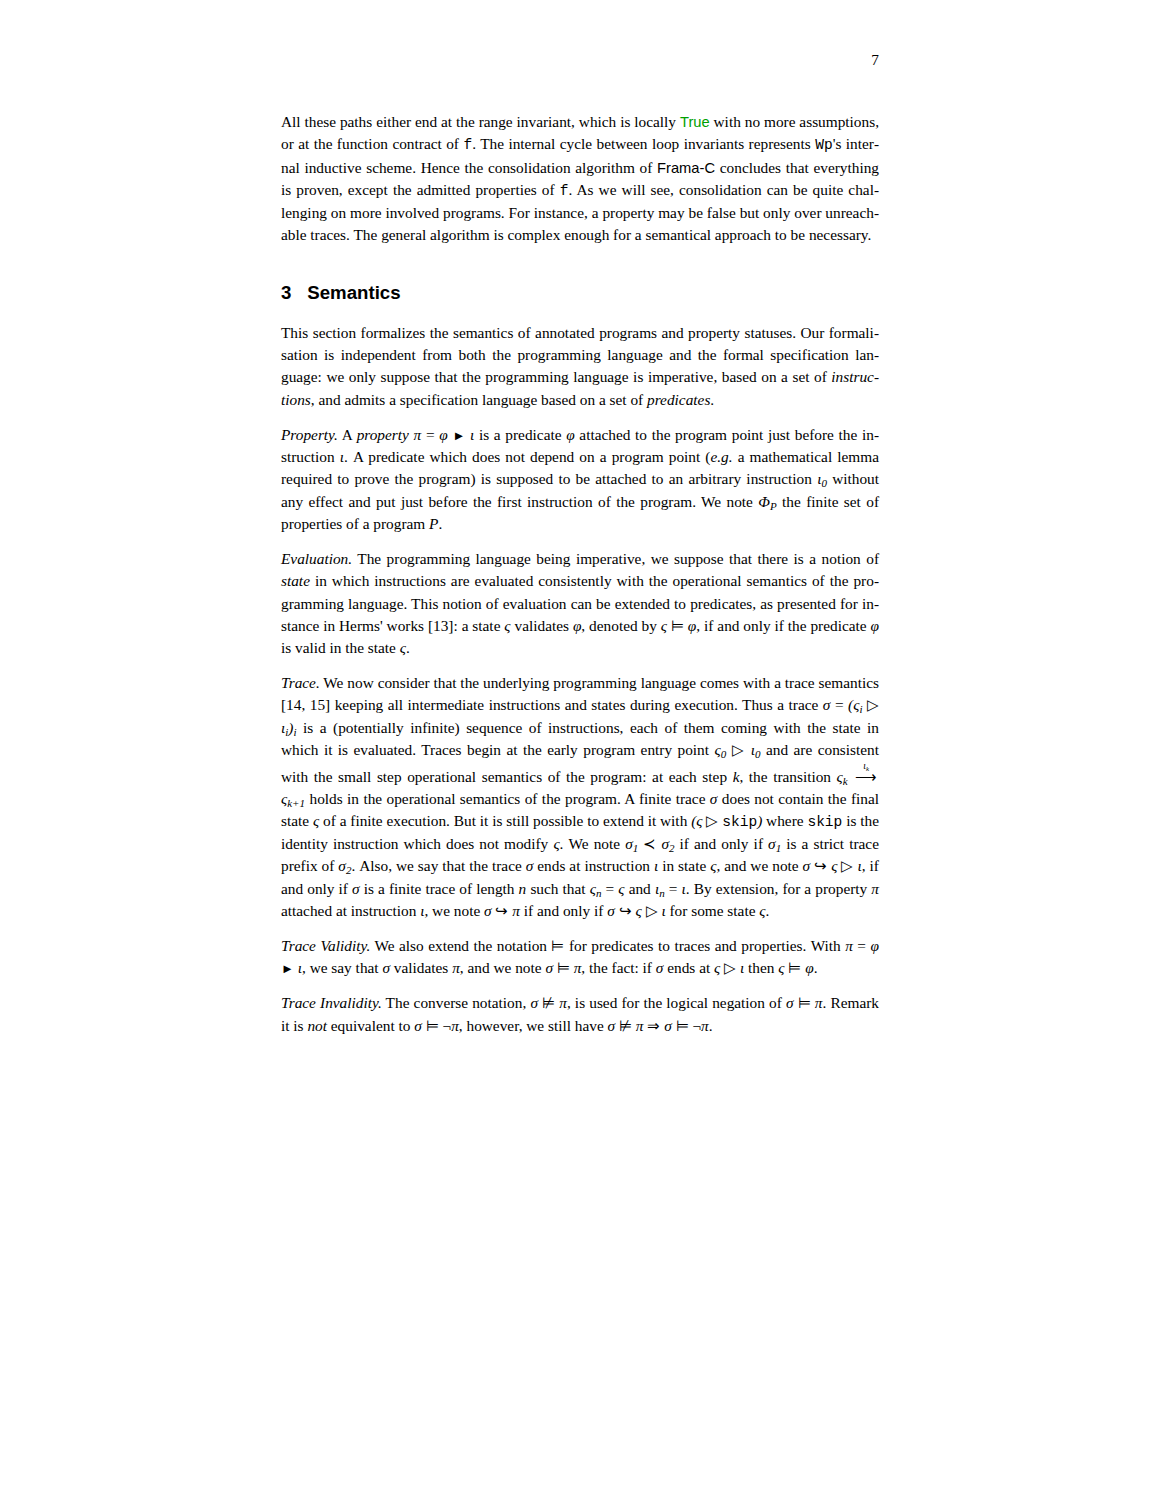7
All these paths either end at the range invariant, which is locally True with no more assumptions, or at the function contract of f. The internal cycle between loop invariants represents Wp's internal inductive scheme. Hence the consolidation algorithm of Frama-C concludes that everything is proven, except the admitted properties of f. As we will see, consolidation can be quite challenging on more involved programs. For instance, a property may be false but only over unreachable traces. The general algorithm is complex enough for a semantical approach to be necessary.
3 Semantics
This section formalizes the semantics of annotated programs and property statuses. Our formalisation is independent from both the programming language and the formal specification language: we only suppose that the programming language is imperative, based on a set of instructions, and admits a specification language based on a set of predicates.
Property. A property π = φ ► ι is a predicate φ attached to the program point just before the instruction ι. A predicate which does not depend on a program point (e.g. a mathematical lemma required to prove the program) is supposed to be attached to an arbitrary instruction ι0 without any effect and put just before the first instruction of the program. We note ΦP the finite set of properties of a program P.
Evaluation. The programming language being imperative, we suppose that there is a notion of state in which instructions are evaluated consistently with the operational semantics of the programming language. This notion of evaluation can be extended to predicates, as presented for instance in Herms' works [13]: a state ς validates φ, denoted by ς ⊨ φ, if and only if the predicate φ is valid in the state ς.
Trace. We now consider that the underlying programming language comes with a trace semantics [14, 15] keeping all intermediate instructions and states during execution. Thus a trace σ = (ςi ▷ ιi)i is a (potentially infinite) sequence of instructions, each of them coming with the state in which it is evaluated. Traces begin at the early program entry point ς0 ▷ ι0 and are consistent with the small step operational semantics of the program: at each step k, the transition ςk ιk⟶ ςk+1 holds in the operational semantics of the program. A finite trace σ does not contain the final state ς of a finite execution. But it is still possible to extend it with (ς ▷ skip) where skip is the identity instruction which does not modify ς. We note σ1 ≺ σ2 if and only if σ1 is a strict trace prefix of σ2. Also, we say that the trace σ ends at instruction ι in state ς, and we note σ ↪ ς ▷ ι, if and only if σ is a finite trace of length n such that ςn = ς and ιn = ι. By extension, for a property π attached at instruction ι, we note σ ↪ π if and only if σ ↪ ς ▷ ι for some state ς.
Trace Validity. We also extend the notation ⊨ for predicates to traces and properties. With π = φ ► ι, we say that σ validates π, and we note σ ⊨ π, the fact: if σ ends at ς ▷ ι then ς ⊨ φ.
Trace Invalidity. The converse notation, σ ⊭ π, is used for the logical negation of σ ⊨ π. Remark it is not equivalent to σ ⊨ ¬π, however, we still have σ ⊭ π ⇒ σ ⊨ ¬π.